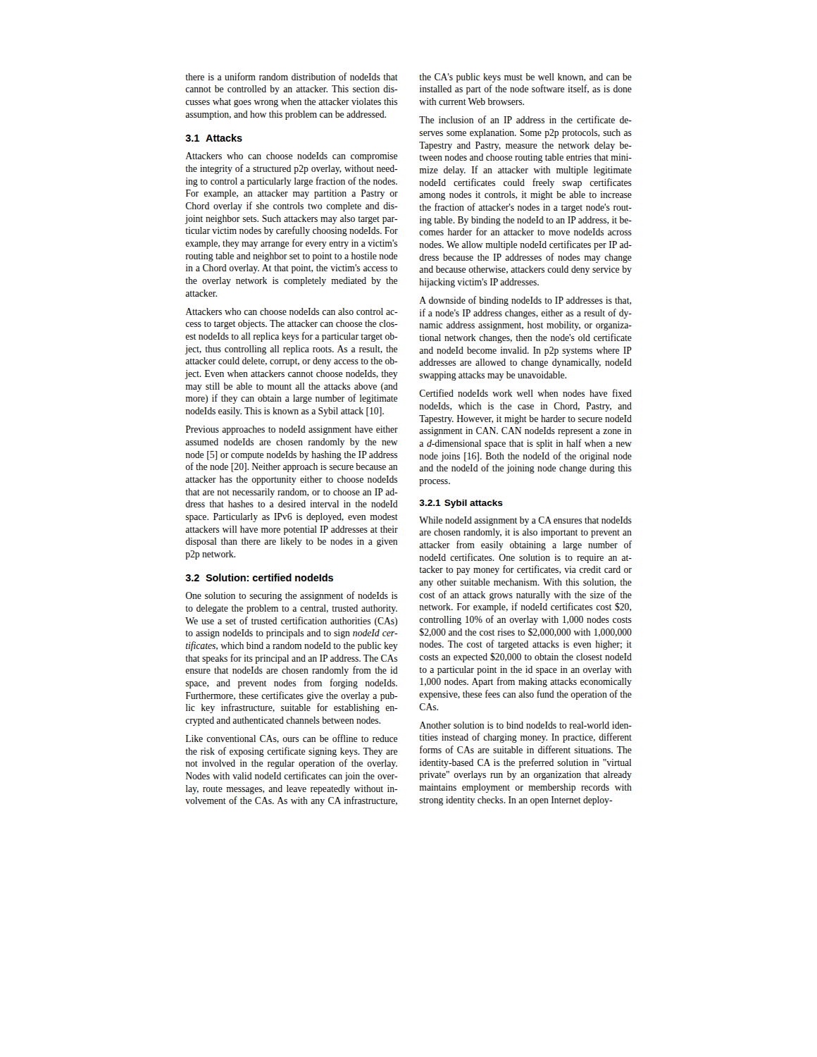there is a uniform random distribution of nodeIds that cannot be controlled by an attacker. This section discusses what goes wrong when the attacker violates this assumption, and how this problem can be addressed.
3.1 Attacks
Attackers who can choose nodeIds can compromise the integrity of a structured p2p overlay, without needing to control a particularly large fraction of the nodes. For example, an attacker may partition a Pastry or Chord overlay if she controls two complete and disjoint neighbor sets. Such attackers may also target particular victim nodes by carefully choosing nodeIds. For example, they may arrange for every entry in a victim's routing table and neighbor set to point to a hostile node in a Chord overlay. At that point, the victim's access to the overlay network is completely mediated by the attacker.
Attackers who can choose nodeIds can also control access to target objects. The attacker can choose the closest nodeIds to all replica keys for a particular target object, thus controlling all replica roots. As a result, the attacker could delete, corrupt, or deny access to the object. Even when attackers cannot choose nodeIds, they may still be able to mount all the attacks above (and more) if they can obtain a large number of legitimate nodeIds easily. This is known as a Sybil attack [10].
Previous approaches to nodeId assignment have either assumed nodeIds are chosen randomly by the new node [5] or compute nodeIds by hashing the IP address of the node [20]. Neither approach is secure because an attacker has the opportunity either to choose nodeIds that are not necessarily random, or to choose an IP address that hashes to a desired interval in the nodeId space. Particularly as IPv6 is deployed, even modest attackers will have more potential IP addresses at their disposal than there are likely to be nodes in a given p2p network.
3.2 Solution: certified nodeIds
One solution to securing the assignment of nodeIds is to delegate the problem to a central, trusted authority. We use a set of trusted certification authorities (CAs) to assign nodeIds to principals and to sign nodeId certificates, which bind a random nodeId to the public key that speaks for its principal and an IP address. The CAs ensure that nodeIds are chosen randomly from the id space, and prevent nodes from forging nodeIds. Furthermore, these certificates give the overlay a public key infrastructure, suitable for establishing encrypted and authenticated channels between nodes.
Like conventional CAs, ours can be offline to reduce the risk of exposing certificate signing keys. They are not involved in the regular operation of the overlay. Nodes with valid nodeId certificates can join the overlay, route messages, and leave repeatedly without involvement of the CAs. As with any CA infrastructure, the CA's public keys must be well known, and can be installed as part of the node software itself, as is done with current Web browsers.
The inclusion of an IP address in the certificate deserves some explanation. Some p2p protocols, such as Tapestry and Pastry, measure the network delay between nodes and choose routing table entries that minimize delay. If an attacker with multiple legitimate nodeId certificates could freely swap certificates among nodes it controls, it might be able to increase the fraction of attacker's nodes in a target node's routing table. By binding the nodeId to an IP address, it becomes harder for an attacker to move nodeIds across nodes. We allow multiple nodeId certificates per IP address because the IP addresses of nodes may change and because otherwise, attackers could deny service by hijacking victim's IP addresses.
A downside of binding nodeIds to IP addresses is that, if a node's IP address changes, either as a result of dynamic address assignment, host mobility, or organizational network changes, then the node's old certificate and nodeId become invalid. In p2p systems where IP addresses are allowed to change dynamically, nodeId swapping attacks may be unavoidable.
Certified nodeIds work well when nodes have fixed nodeIds, which is the case in Chord, Pastry, and Tapestry. However, it might be harder to secure nodeId assignment in CAN. CAN nodeIds represent a zone in a d-dimensional space that is split in half when a new node joins [16]. Both the nodeId of the original node and the nodeId of the joining node change during this process.
3.2.1 Sybil attacks
While nodeId assignment by a CA ensures that nodeIds are chosen randomly, it is also important to prevent an attacker from easily obtaining a large number of nodeId certificates. One solution is to require an attacker to pay money for certificates, via credit card or any other suitable mechanism. With this solution, the cost of an attack grows naturally with the size of the network. For example, if nodeId certificates cost $20, controlling 10% of an overlay with 1,000 nodes costs $2,000 and the cost rises to $2,000,000 with 1,000,000 nodes. The cost of targeted attacks is even higher; it costs an expected $20,000 to obtain the closest nodeId to a particular point in the id space in an overlay with 1,000 nodes. Apart from making attacks economically expensive, these fees can also fund the operation of the CAs.
Another solution is to bind nodeIds to real-world identities instead of charging money. In practice, different forms of CAs are suitable in different situations. The identity-based CA is the preferred solution in "virtual private" overlays run by an organization that already maintains employment or membership records with strong identity checks. In an open Internet deploy-